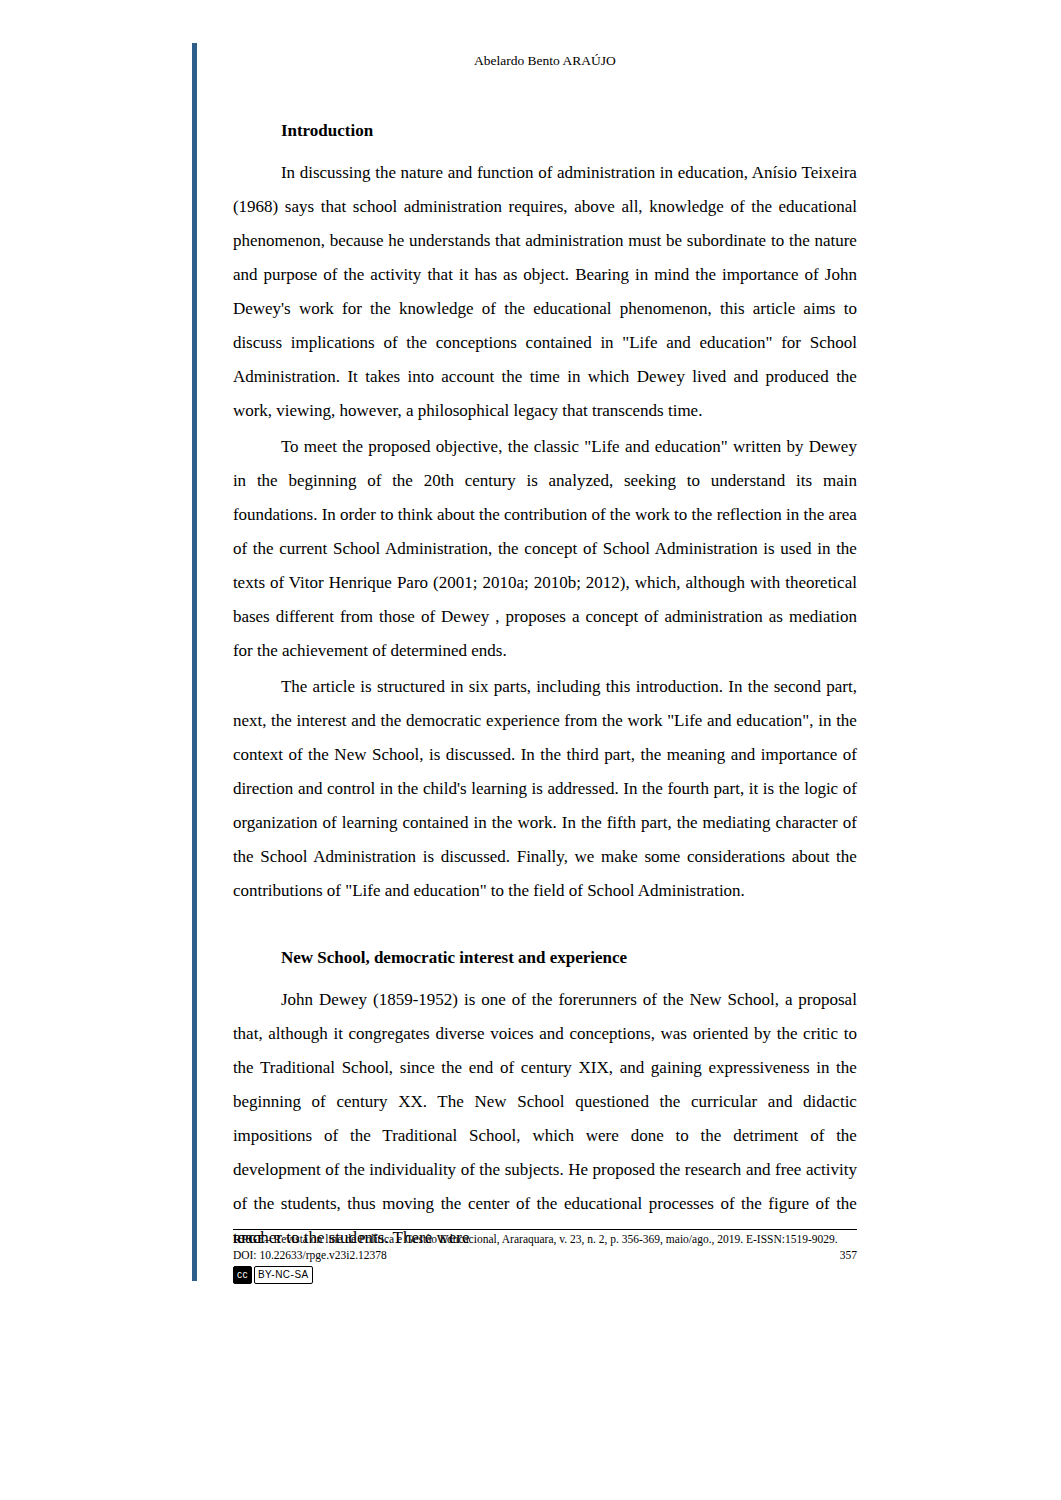Abelardo Bento ARAÚJO
Introduction
In discussing the nature and function of administration in education, Anísio Teixeira (1968) says that school administration requires, above all, knowledge of the educational phenomenon, because he understands that administration must be subordinate to the nature and purpose of the activity that it has as object. Bearing in mind the importance of John Dewey's work for the knowledge of the educational phenomenon, this article aims to discuss implications of the conceptions contained in "Life and education" for School Administration. It takes into account the time in which Dewey lived and produced the work, viewing, however, a philosophical legacy that transcends time.
To meet the proposed objective, the classic "Life and education" written by Dewey in the beginning of the 20th century is analyzed, seeking to understand its main foundations. In order to think about the contribution of the work to the reflection in the area of the current School Administration, the concept of School Administration is used in the texts of Vitor Henrique Paro (2001; 2010a; 2010b; 2012), which, although with theoretical bases different from those of Dewey , proposes a concept of administration as mediation for the achievement of determined ends.
The article is structured in six parts, including this introduction. In the second part, next, the interest and the democratic experience from the work "Life and education", in the context of the New School, is discussed. In the third part, the meaning and importance of direction and control in the child's learning is addressed. In the fourth part, it is the logic of organization of learning contained in the work. In the fifth part, the mediating character of the School Administration is discussed. Finally, we make some considerations about the contributions of "Life and education" to the field of School Administration.
New School, democratic interest and experience
John Dewey (1859-1952) is one of the forerunners of the New School, a proposal that, although it congregates diverse voices and conceptions, was oriented by the critic to the Traditional School, since the end of century XIX, and gaining expressiveness in the beginning of century XX. The New School questioned the curricular and didactic impositions of the Traditional School, which were done to the detriment of the development of the individuality of the subjects. He proposed the research and free activity of the students, thus moving the center of the educational processes of the figure of the teacher to the students. There were
RPGE– Revista on line de Política e Gestão Educacional, Araraquara, v. 23, n. 2, p. 356-369, maio/ago., 2019. E-ISSN:1519-9029.
DOI: 10.22633/rpge.v23i2.12378 357
cc BY-NC-SA